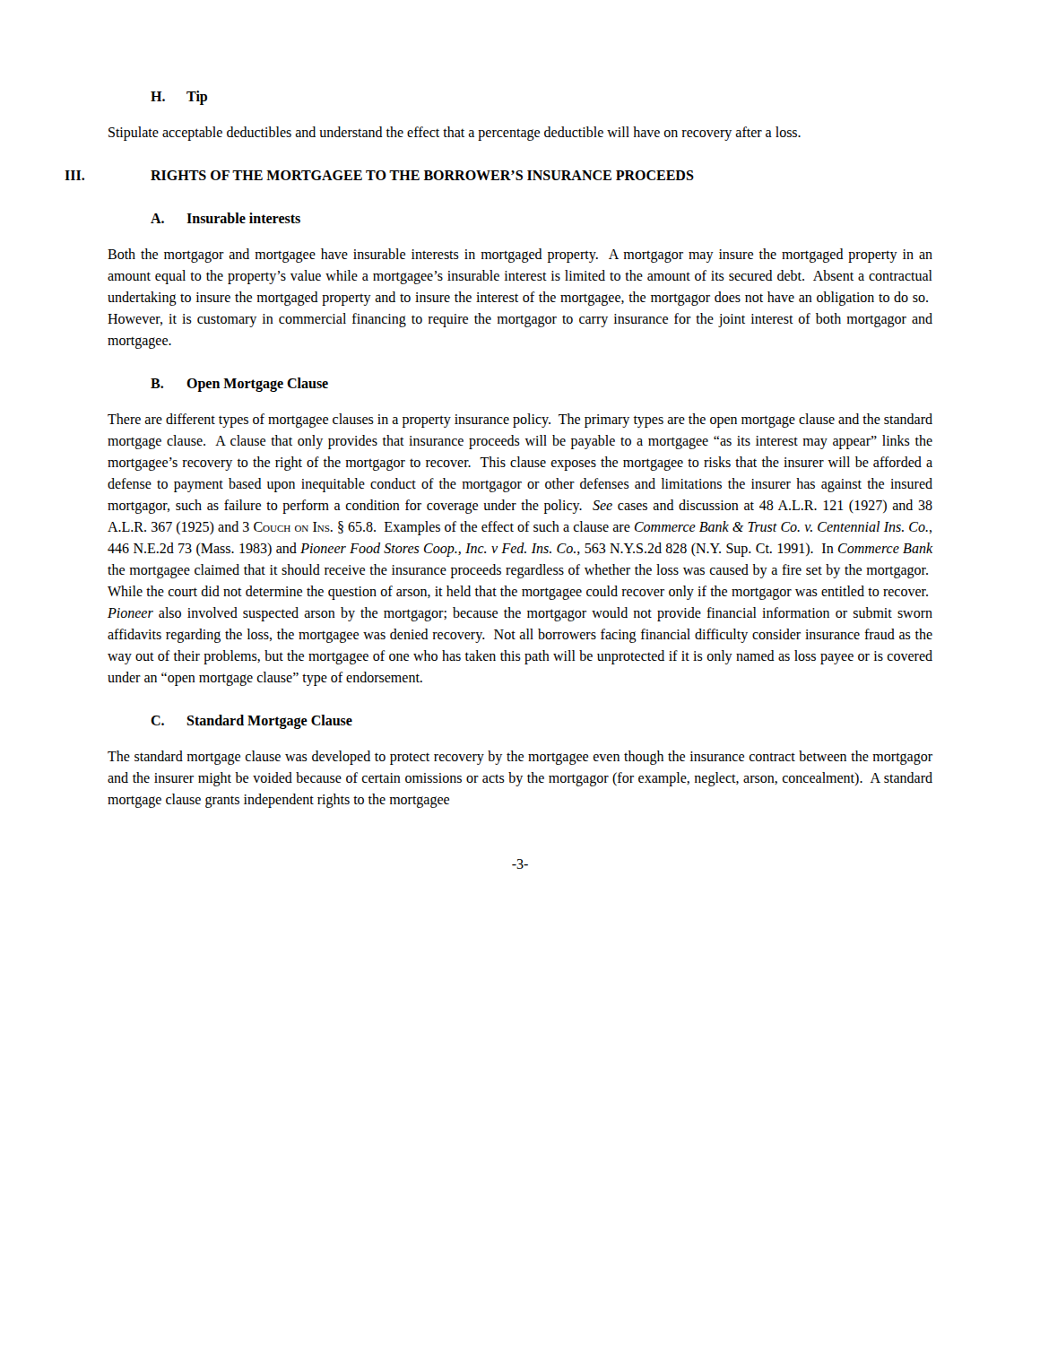H. Tip
Stipulate acceptable deductibles and understand the effect that a percentage deductible will have on recovery after a loss.
III. RIGHTS OF THE MORTGAGEE TO THE BORROWER’S INSURANCE PROCEEDS
A. Insurable interests
Both the mortgagor and mortgagee have insurable interests in mortgaged property. A mortgagor may insure the mortgaged property in an amount equal to the property’s value while a mortgagee’s insurable interest is limited to the amount of its secured debt. Absent a contractual undertaking to insure the mortgaged property and to insure the interest of the mortgagee, the mortgagor does not have an obligation to do so. However, it is customary in commercial financing to require the mortgagor to carry insurance for the joint interest of both mortgagor and mortgagee.
B. Open Mortgage Clause
There are different types of mortgagee clauses in a property insurance policy. The primary types are the open mortgage clause and the standard mortgage clause. A clause that only provides that insurance proceeds will be payable to a mortgagee “as its interest may appear” links the mortgagee’s recovery to the right of the mortgagor to recover. This clause exposes the mortgagee to risks that the insurer will be afforded a defense to payment based upon inequitable conduct of the mortgagor or other defenses and limitations the insurer has against the insured mortgagor, such as failure to perform a condition for coverage under the policy. See cases and discussion at 48 A.L.R. 121 (1927) and 38 A.L.R. 367 (1925) and 3 Couch on Ins. § 65.8. Examples of the effect of such a clause are Commerce Bank & Trust Co. v. Centennial Ins. Co., 446 N.E.2d 73 (Mass. 1983) and Pioneer Food Stores Coop., Inc. v Fed. Ins. Co., 563 N.Y.S.2d 828 (N.Y. Sup. Ct. 1991). In Commerce Bank the mortgagee claimed that it should receive the insurance proceeds regardless of whether the loss was caused by a fire set by the mortgagor. While the court did not determine the question of arson, it held that the mortgagee could recover only if the mortgagor was entitled to recover. Pioneer also involved suspected arson by the mortgagor; because the mortgagor would not provide financial information or submit sworn affidavits regarding the loss, the mortgagee was denied recovery. Not all borrowers facing financial difficulty consider insurance fraud as the way out of their problems, but the mortgagee of one who has taken this path will be unprotected if it is only named as loss payee or is covered under an “open mortgage clause” type of endorsement.
C. Standard Mortgage Clause
The standard mortgage clause was developed to protect recovery by the mortgagee even though the insurance contract between the mortgagor and the insurer might be voided because of certain omissions or acts by the mortgagor (for example, neglect, arson, concealment). A standard mortgage clause grants independent rights to the mortgagee
-3-